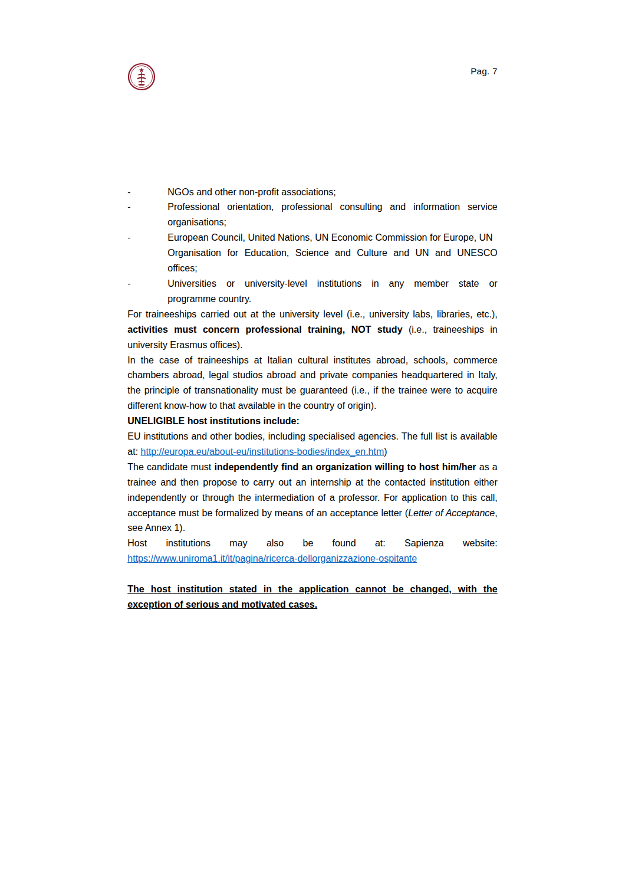Pag. 7
NGOs and other non-profit associations;
Professional orientation, professional consulting and information serviceorganisations;
European Council, United Nations, UN Economic Commission for Europe, UNOrganisation for Education, Science and Culture and UN and UNESCO offices;
Universities or university-level institutions in any member state orprogramme country.
For traineeships carried out at the university level (i.e., university labs, libraries, etc.), activities must concern professional training, NOT study (i.e., traineeships in university Erasmus offices).
In the case of traineeships at Italian cultural institutes abroad, schools, commerce chambers abroad, legal studios abroad and private companies headquartered in Italy, the principle of transnationality must be guaranteed (i.e., if the trainee were to acquire different know-how to that available in the country of origin).
UNELIGIBLE host institutions include:
EU institutions and other bodies, including specialised agencies. The full list is available at: http://europa.eu/about-eu/institutions-bodies/index_en.htm)
The candidate must independently find an organization willing to host him/her as a trainee and then propose to carry out an internship at the contacted institution either independently or through the intermediation of a professor. For application to this call, acceptance must be formalized by means of an acceptance letter (Letter of Acceptance, see Annex 1).
Host institutions may also be found at: Sapienza website: https://www.uniroma1.it/it/pagina/ricerca-dellorganizzazione-ospitante
The host institution stated in the application cannot be changed, with the exception of serious and motivated cases.